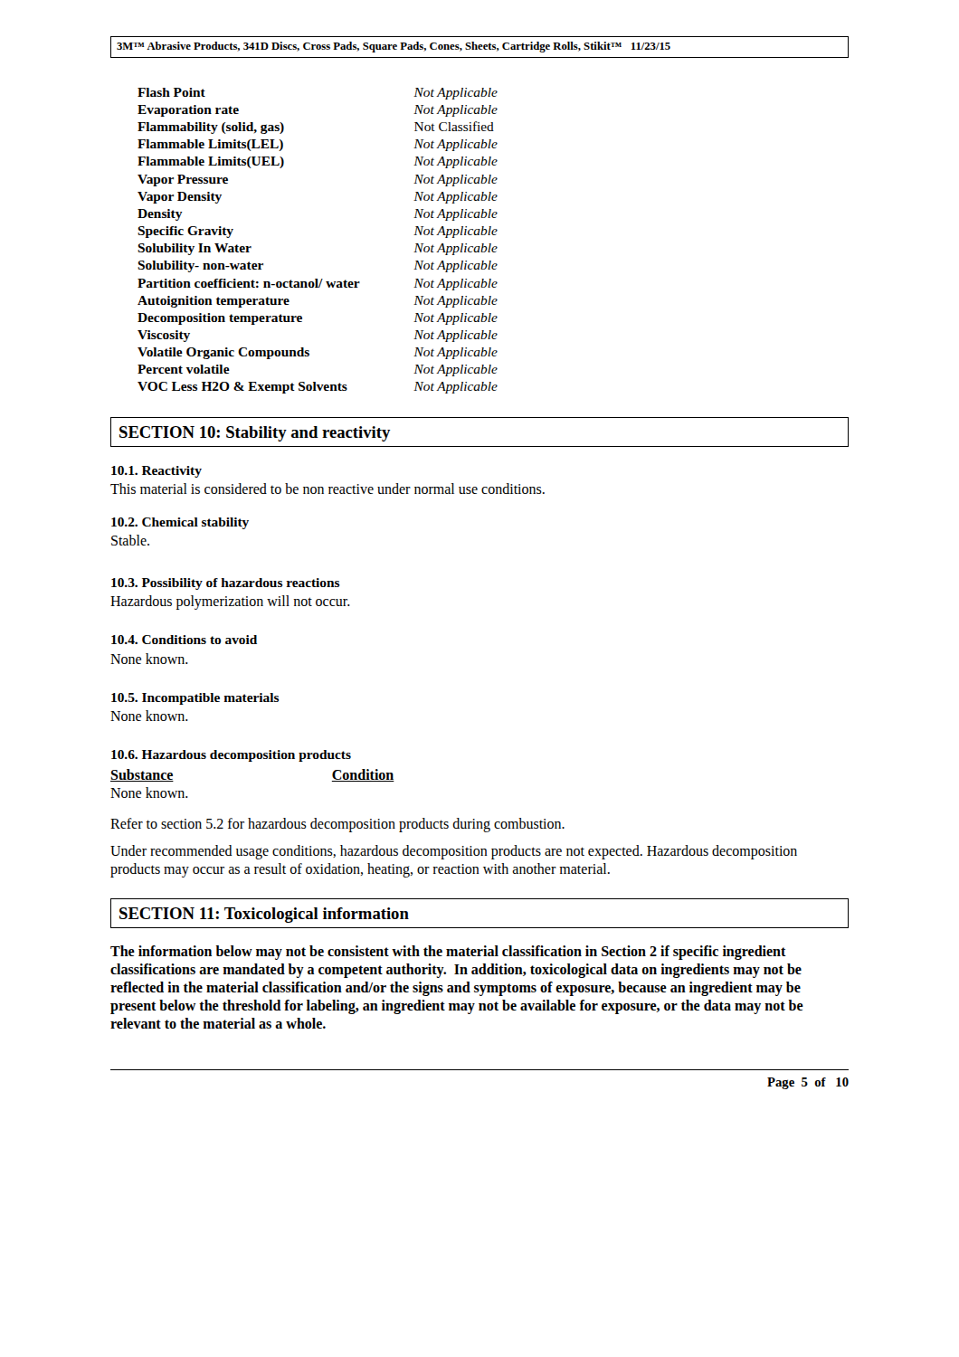3M™ Abrasive Products, 341D Discs, Cross Pads, Square Pads, Cones, Sheets, Cartridge Rolls, Stikit™ 11/23/15
| Flash Point | Not Applicable |
| Evaporation rate | Not Applicable |
| Flammability (solid, gas) | Not Classified |
| Flammable Limits(LEL) | Not Applicable |
| Flammable Limits(UEL) | Not Applicable |
| Vapor Pressure | Not Applicable |
| Vapor Density | Not Applicable |
| Density | Not Applicable |
| Specific Gravity | Not Applicable |
| Solubility In Water | Not Applicable |
| Solubility- non-water | Not Applicable |
| Partition coefficient: n-octanol/ water | Not Applicable |
| Autoignition temperature | Not Applicable |
| Decomposition temperature | Not Applicable |
| Viscosity | Not Applicable |
| Volatile Organic Compounds | Not Applicable |
| Percent volatile | Not Applicable |
| VOC Less H2O & Exempt Solvents | Not Applicable |
SECTION 10: Stability and reactivity
10.1. Reactivity
This material is considered to be non reactive under normal use conditions.
10.2. Chemical stability
Stable.
10.3. Possibility of hazardous reactions
Hazardous polymerization will not occur.
10.4. Conditions to avoid
None known.
10.5. Incompatible materials
None known.
10.6. Hazardous decomposition products
| Substance | Condition |
| None known. | |
Refer to section 5.2 for hazardous decomposition products during combustion.
Under recommended usage conditions, hazardous decomposition products are not expected. Hazardous decomposition products may occur as a result of oxidation, heating, or reaction with another material.
SECTION 11: Toxicological information
The information below may not be consistent with the material classification in Section 2 if specific ingredient classifications are mandated by a competent authority. In addition, toxicological data on ingredients may not be reflected in the material classification and/or the signs and symptoms of exposure, because an ingredient may be present below the threshold for labeling, an ingredient may not be available for exposure, or the data may not be relevant to the material as a whole.
Page 5 of 10